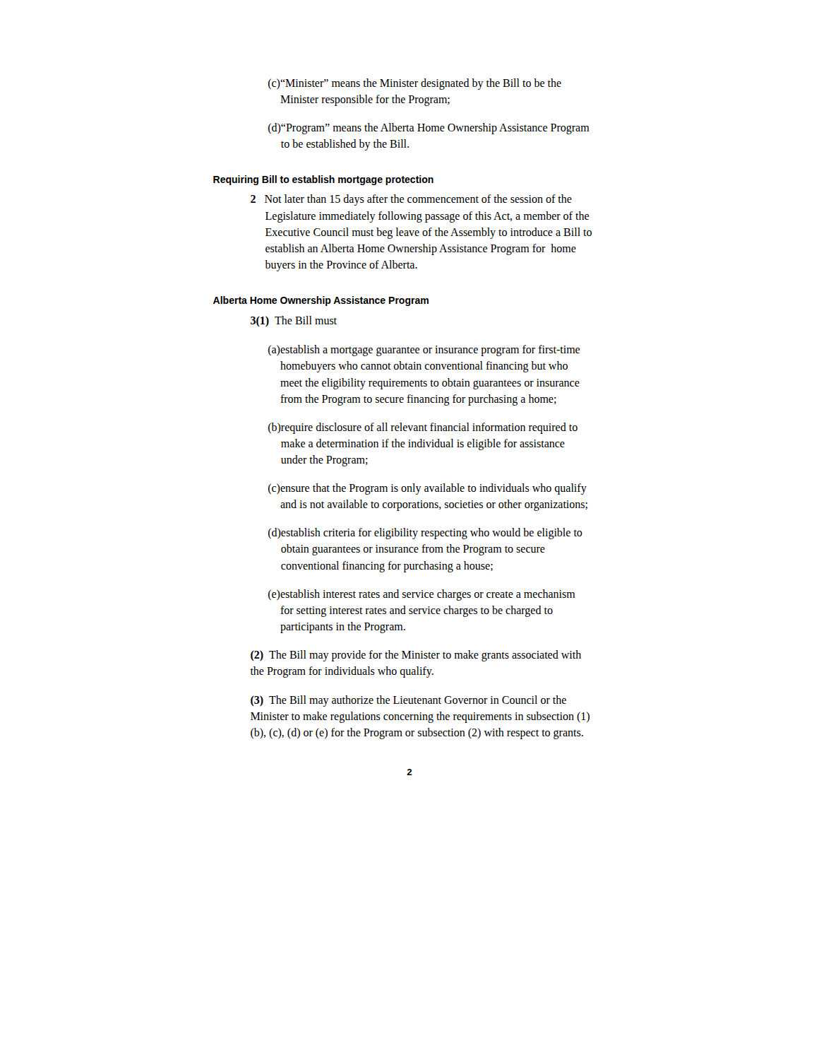(c)
“Minister” means the Minister designated by the Bill to be the Minister responsible for the Program;
(d)
“Program” means the Alberta Home Ownership Assistance Program to be established by the Bill.
Requiring Bill to establish mortgage protection
2 Not later than 15 days after the commencement of the session of the Legislature immediately following passage of this Act, a member of the Executive Council must beg leave of the Assembly to introduce a Bill to establish an Alberta Home Ownership Assistance Program for home buyers in the Province of Alberta.
Alberta Home Ownership Assistance Program
3(1) The Bill must
(a)
establish a mortgage guarantee or insurance program for first-time homebuyers who cannot obtain conventional financing but who meet the eligibility requirements to obtain guarantees or insurance from the Program to secure financing for purchasing a home;
(b)
require disclosure of all relevant financial information required to make a determination if the individual is eligible for assistance under the Program;
(c)
ensure that the Program is only available to individuals who qualify and is not available to corporations, societies or other organizations;
(d)
establish criteria for eligibility respecting who would be eligible to obtain guarantees or insurance from the Program to secure conventional financing for purchasing a house;
(e)
establish interest rates and service charges or create a mechanism for setting interest rates and service charges to be charged to participants in the Program.
(2) The Bill may provide for the Minister to make grants associated with the Program for individuals who qualify.
(3) The Bill may authorize the Lieutenant Governor in Council or the Minister to make regulations concerning the requirements in subsection (1)(b), (c), (d) or (e) for the Program or subsection (2) with respect to grants.
2